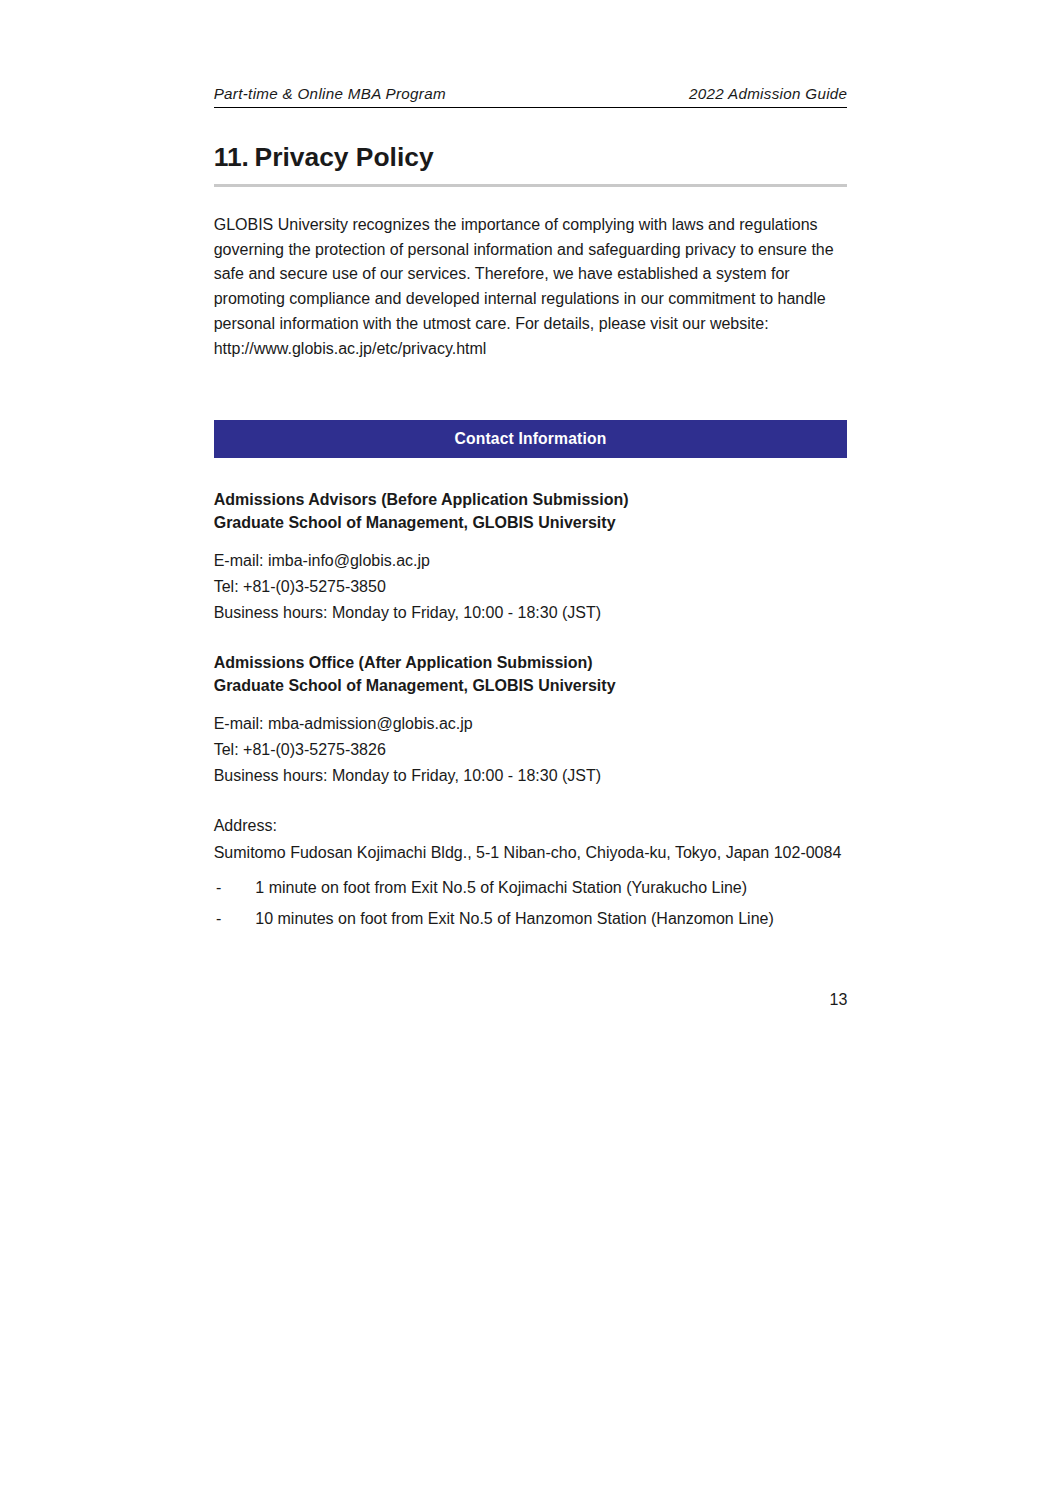Part-time & Online MBA Program 2022 Admission Guide
11. Privacy Policy
GLOBIS University recognizes the importance of complying with laws and regulations governing the protection of personal information and safeguarding privacy to ensure the safe and secure use of our services. Therefore, we have established a system for promoting compliance and developed internal regulations in our commitment to handle personal information with the utmost care. For details, please visit our website: http://www.globis.ac.jp/etc/privacy.html
Contact Information
Admissions Advisors (Before Application Submission)
Graduate School of Management, GLOBIS University
E-mail: imba-info@globis.ac.jp
Tel: +81-(0)3-5275-3850
Business hours: Monday to Friday, 10:00 - 18:30 (JST)
Admissions Office (After Application Submission)
Graduate School of Management, GLOBIS University
E-mail: mba-admission@globis.ac.jp
Tel: +81-(0)3-5275-3826
Business hours: Monday to Friday, 10:00 - 18:30 (JST)
Address:
Sumitomo Fudosan Kojimachi Bldg., 5-1 Niban-cho, Chiyoda-ku, Tokyo, Japan 102-0084
1 minute on foot from Exit No.5 of Kojimachi Station (Yurakucho Line)
10 minutes on foot from Exit No.5 of Hanzomon Station (Hanzomon Line)
13